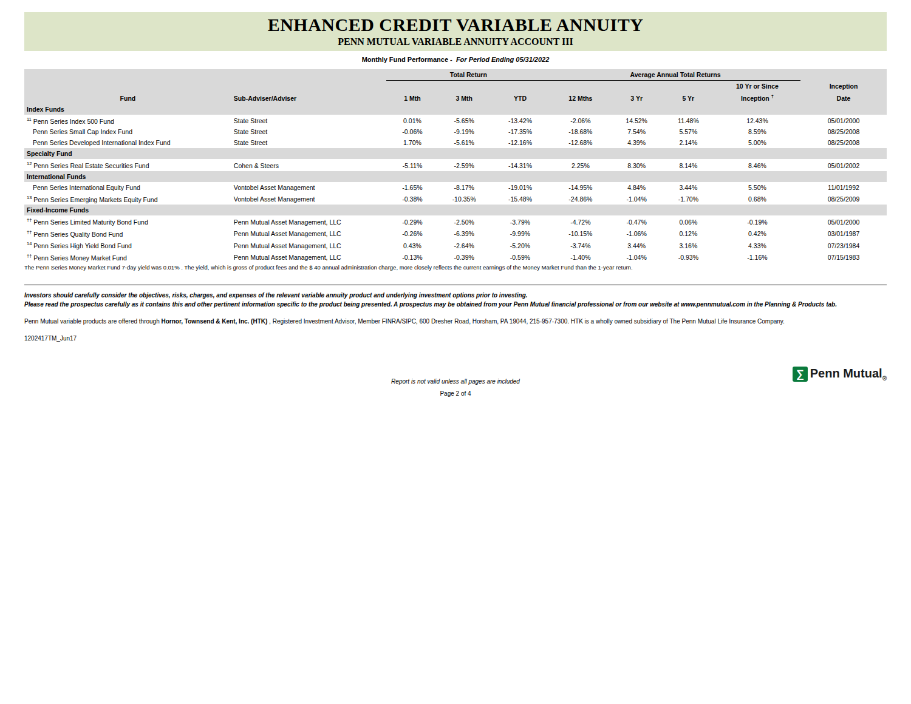ENHANCED CREDIT VARIABLE ANNUITY
PENN MUTUAL VARIABLE ANNUITY ACCOUNT III
Monthly Fund Performance - For Period Ending 05/31/2022
| | | Total Return | Average Annual Total Returns | |
| --- | --- | --- | --- | --- |
| | | | | | | | | 10 Yr or Since | Inception |
| Fund | Sub-Adviser/Adviser | 1 Mth | 3 Mth | YTD | 12 Mths | 3 Yr | 5 Yr | Inception † | Date |
| Index Funds |
| 11 Penn Series Index 500 Fund | State Street | 0.01% | -5.65% | -13.42% | -2.06% | 14.52% | 11.48% | 12.43% | 05/01/2000 |
| Penn Series Small Cap Index Fund | State Street | -0.06% | -9.19% | -17.35% | -18.68% | 7.54% | 5.57% | 8.59% | 08/25/2008 |
| Penn Series Developed International Index Fund | State Street | 1.70% | -5.61% | -12.16% | -12.68% | 4.39% | 2.14% | 5.00% | 08/25/2008 |
| Specialty Fund |
| 12 Penn Series Real Estate Securities Fund | Cohen & Steers | -5.11% | -2.59% | -14.31% | 2.25% | 8.30% | 8.14% | 8.46% | 05/01/2002 |
| International Funds |
| Penn Series International Equity Fund | Vontobel Asset Management | -1.65% | -8.17% | -19.01% | -14.95% | 4.84% | 3.44% | 5.50% | 11/01/1992 |
| 13 Penn Series Emerging Markets Equity Fund | Vontobel Asset Management | -0.38% | -10.35% | -15.48% | -24.86% | -1.04% | -1.70% | 0.68% | 08/25/2009 |
| Fixed-Income Funds |
| †† Penn Series Limited Maturity Bond Fund | Penn Mutual Asset Management, LLC | -0.29% | -2.50% | -3.79% | -4.72% | -0.47% | 0.06% | -0.19% | 05/01/2000 |
| †† Penn Series Quality Bond Fund | Penn Mutual Asset Management, LLC | -0.26% | -6.39% | -9.99% | -10.15% | -1.06% | 0.12% | 0.42% | 03/01/1987 |
| 14 Penn Series High Yield Bond Fund | Penn Mutual Asset Management, LLC | 0.43% | -2.64% | -5.20% | -3.74% | 3.44% | 3.16% | 4.33% | 07/23/1984 |
| †† Penn Series Money Market Fund | Penn Mutual Asset Management, LLC | -0.13% | -0.39% | -0.59% | -1.40% | -1.04% | -0.93% | -1.16% | 07/15/1983 |
The Penn Series Money Market Fund 7-day yield was 0.01% . The yield, which is gross of product fees and the $ 40 annual administration charge, more closely reflects the current earnings of the Money Market Fund than the 1-year return.
Investors should carefully consider the objectives, risks, charges, and expenses of the relevant variable annuity product and underlying investment options prior to investing.
Please read the prospectus carefully as it contains this and other pertinent information specific to the product being presented. A prospectus may be obtained from your Penn Mutual financial professional or from our website at www.pennmutual.com in the Planning & Products tab.
Penn Mutual variable products are offered through Hornor, Townsend & Kent, Inc. (HTK) , Registered Investment Advisor, Member FINRA/SIPC, 600 Dresher Road, Horsham, PA 19044, 215-957-7300. HTK is a wholly owned subsidiary of The Penn Mutual Life Insurance Company.
1202417TM_Jun17
Report is not valid unless all pages are included
∑Penn Mutual®
Page 2 of 4